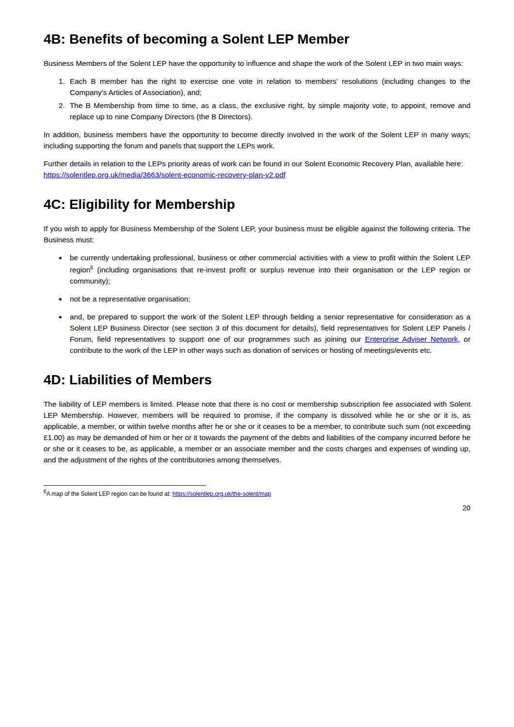4B: Benefits of becoming a Solent LEP Member
Business Members of the Solent LEP have the opportunity to influence and shape the work of the Solent LEP in two main ways:
Each B member has the right to exercise one vote in relation to members’ resolutions (including changes to the Company’s Articles of Association), and;
The B Membership from time to time, as a class, the exclusive right, by simple majority vote, to appoint, remove and replace up to nine Company Directors (the B Directors).
In addition, business members have the opportunity to become directly involved in the work of the Solent LEP in many ways; including supporting the forum and panels that support the LEPs work.
Further details in relation to the LEPs priority areas of work can be found in our Solent Economic Recovery Plan, available here:
https://solentlep.org.uk/media/3663/solent-economic-recovery-plan-v2.pdf
4C: Eligibility for Membership
If you wish to apply for Business Membership of the Solent LEP, your business must be eligible against the following criteria. The Business must:
be currently undertaking professional, business or other commercial activities with a view to profit within the Solent LEP region6 (including organisations that re-invest profit or surplus revenue into their organisation or the LEP region or community);
not be a representative organisation;
and, be prepared to support the work of the Solent LEP through fielding a senior representative for consideration as a Solent LEP Business Director (see section 3 of this document for details), field representatives for Solent LEP Panels / Forum, field representatives to support one of our programmes such as joining our Enterprise Adviser Network, or contribute to the work of the LEP in other ways such as donation of services or hosting of meetings/events etc.
4D: Liabilities of Members
The liability of LEP members is limited. Please note that there is no cost or membership subscription fee associated with Solent LEP Membership. However, members will be required to promise, if the company is dissolved while he or she or it is, as applicable, a member, or within twelve months after he or she or it ceases to be a member, to contribute such sum (not exceeding £1.00) as may be demanded of him or her or it towards the payment of the debts and liabilities of the company incurred before he or she or it ceases to be, as applicable, a member or an associate member and the costs charges and expenses of winding up, and the adjustment of the rights of the contributories among themselves.
6 A map of the Solent LEP region can be found at: https://solentlep.org.uk/the-solent/map
20